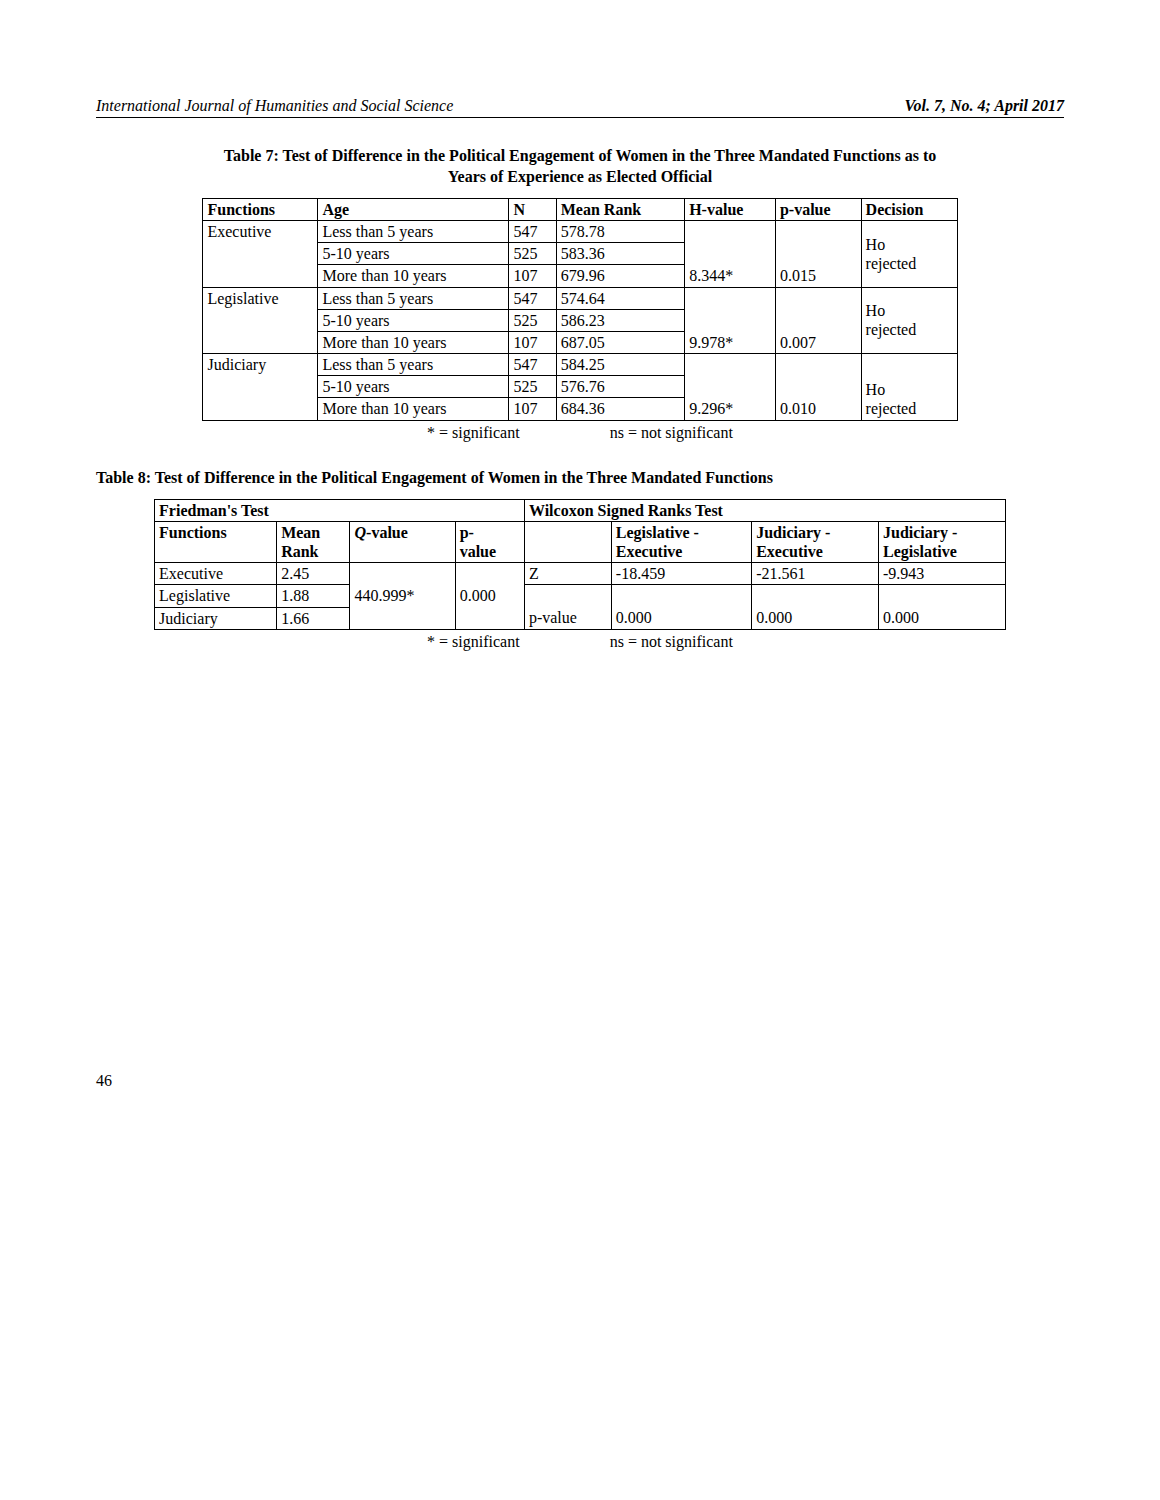International Journal of Humanities and Social Science Vol. 7, No. 4; April 2017
Table 7: Test of Difference in the Political Engagement of Women in the Three Mandated Functions as to
Years of Experience as Elected Official
| Functions | Age | N | Mean Rank | H-value | p-value | Decision |
| --- | --- | --- | --- | --- | --- | --- |
| Executive | Less than 5 years | 547 | 578.78 | 8.344* | 0.015 | Ho rejected |
| 5-10 years | 525 | 583.36 |
| More than 10 years | 107 | 679.96 |
| Legislative | Less than 5 years | 547 | 574.64 | 9.978* | 0.007 | Ho rejected |
| 5-10 years | 525 | 586.23 |
| More than 10 years | 107 | 687.05 |
| Judiciary | Less than 5 years | 547 | 584.25 | 9.296* | 0.010 | Ho rejected |
| 5-10 years | 525 | 576.76 |
| More than 10 years | 107 | 684.36 |
* = significant ns = not significant
Table 8: Test of Difference in the Political Engagement of Women in the Three Mandated Functions
| Friedman's Test | Wilcoxon Signed Ranks Test |
| --- | --- |
| Functions | Mean Rank | Q -value | p- value | | Legislative - Executive | Judiciary - Executive | Judiciary - Legislative |
| Executive | 2.45 | 440.999* | 0.000 | Z | -18.459 | -21.561 | -9.943 |
| Legislative | 1.88 | | | | |
| Judiciary | 1.66 | p-value | 0.000 | 0.000 | 0.000 |
* = significant ns = not significant
46